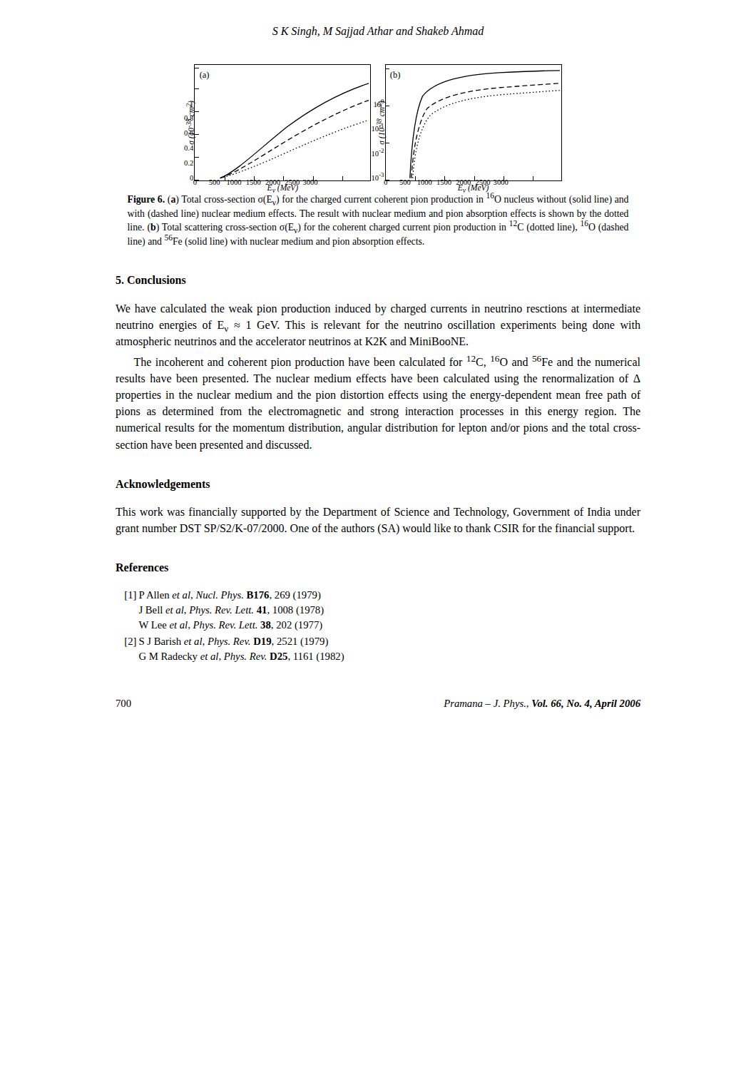S K Singh, M Sajjad Athar and Shakeb Ahmad
(a) σ (10-38 cm2) Eν (MeV) 0 0.2 0.4 0.6 0.8 1 0 500 1000 1500 2000 2500 3000
(b) σ (10-38 cm2) Eν (MeV) 10-3 10-2 10-1 100 0 500 1000 1500 2000 2500 3000
Figure 6. (a) Total cross-section σ(Eν) for the charged current coherent pion production in 16O nucleus without (solid line) and with (dashed line) nuclear medium effects. The result with nuclear medium and pion absorption effects is shown by the dotted line. (b) Total scattering cross-section σ(Eν) for the coherent charged current pion production in 12C (dotted line), 16O (dashed line) and 56Fe (solid line) with nuclear medium and pion absorption effects.
5. Conclusions
We have calculated the weak pion production induced by charged currents in neutrino resctions at intermediate neutrino energies of Eν ≈ 1 GeV. This is relevant for the neutrino oscillation experiments being done with atmospheric neutrinos and the accelerator neutrinos at K2K and MiniBooNE.
The incoherent and coherent pion production have been calculated for 12C, 16O and 56Fe and the numerical results have been presented. The nuclear medium effects have been calculated using the renormalization of Δ properties in the nuclear medium and the pion distortion effects using the energy-dependent mean free path of pions as determined from the electromagnetic and strong interaction processes in this energy region. The numerical results for the momentum distribution, angular distribution for lepton and/or pions and the total cross-section have been presented and discussed.
Acknowledgements
This work was financially supported by the Department of Science and Technology, Government of India under grant number DST SP/S2/K-07/2000. One of the authors (SA) would like to thank CSIR for the financial support.
References
[1] P Allen et al, Nucl. Phys. B176, 269 (1979) J Bell et al, Phys. Rev. Lett. 41, 1008 (1978) W Lee et al, Phys. Rev. Lett. 38, 202 (1977)
[2] S J Barish et al, Phys. Rev. D19, 2521 (1979) G M Radecky et al, Phys. Rev. D25, 1161 (1982)
700 Pramana – J. Phys., Vol. 66, No. 4, April 2006